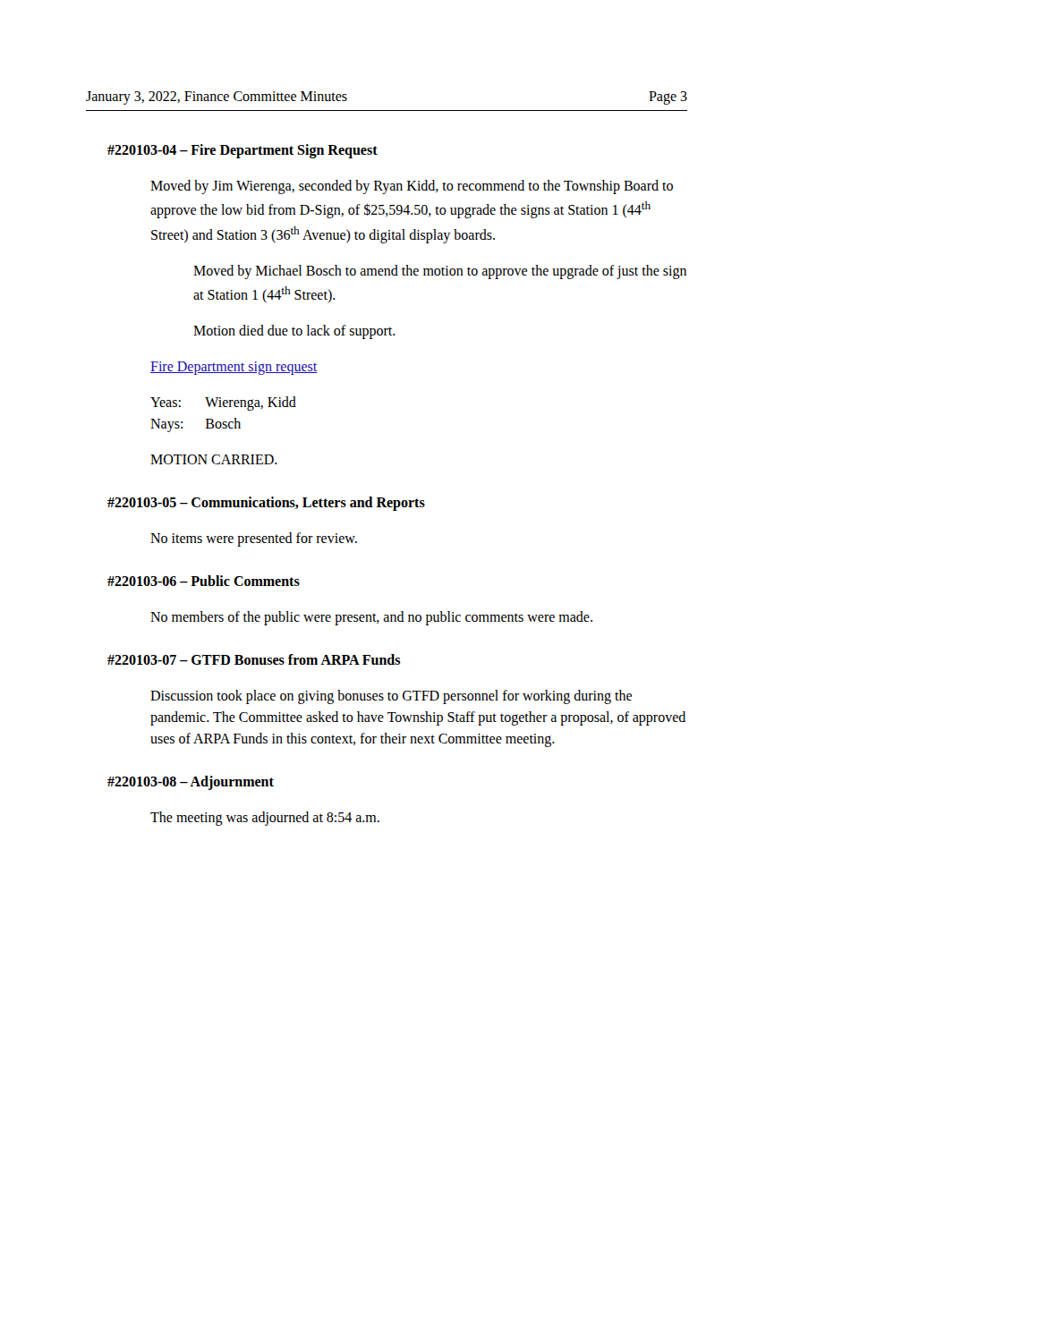January 3, 2022, Finance Committee Minutes Page 3
#220103-04 – Fire Department Sign Request
Moved by Jim Wierenga, seconded by Ryan Kidd, to recommend to the Township Board to approve the low bid from D-Sign, of $25,594.50, to upgrade the signs at Station 1 (44th Street) and Station 3 (36th Avenue) to digital display boards.
Moved by Michael Bosch to amend the motion to approve the upgrade of just the sign at Station 1 (44th Street).
Motion died due to lack of support.
Fire Department sign request
| Yeas: | Wierenga, Kidd |
| Nays: | Bosch |
MOTION CARRIED.
#220103-05 – Communications, Letters and Reports
No items were presented for review.
#220103-06 – Public Comments
No members of the public were present, and no public comments were made.
#220103-07 – GTFD Bonuses from ARPA Funds
Discussion took place on giving bonuses to GTFD personnel for working during the pandemic. The Committee asked to have Township Staff put together a proposal, of approved uses of ARPA Funds in this context, for their next Committee meeting.
#220103-08 – Adjournment
The meeting was adjourned at 8:54 a.m.